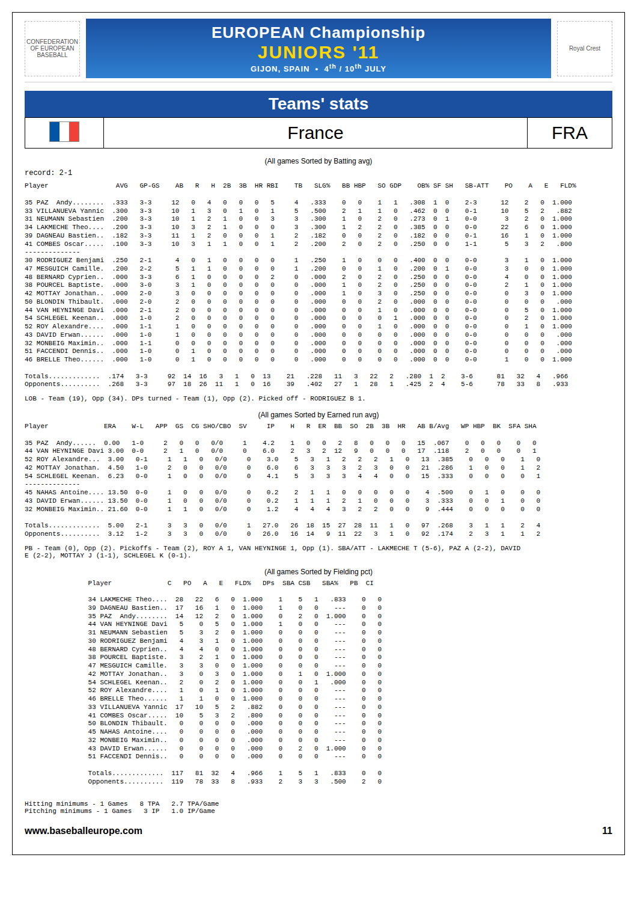CONFEDERATION OF EUROPEAN BASEBALL
EUROPEAN Championship
JUNIORS '11
GIJON, SPAIN • 4th / 10th JULY
Royal Crest
Teams' stats
| | France | FRA |
(All games Sorted by Batting avg)
record: 2-1
Player                 AVG   GP-GS    AB   R   H  2B  3B  HR RBI    TB   SLG%   BB HBP   SO GDP    OB% SF SH   SB-ATT    PO    A   E   FLD%

35 PAZ  Andy........  .333   3-3     12   0   4   0   0   0   5     4   .333    0   0    1   1   .308  1  0    2-3      12    2   0  1.000
33 VILLANUEVA Yannic  .300   3-3     10   1   3   0   1   0   1     5   .500    2   1    1   0   .462  0  0    0-1      10    5   2   .882
31 NEUMANN Sebastien  .200   3-3     10   1   2   1   0   0   3     3   .300    1   0    2   0   .273  0  1    0-0       3    2   0  1.000
34 LAKMECHE Theo....  .200   3-3     10   3   2   1   0   0   0     3   .300    1   2    2   0   .385  0  0    0-0      22    6   0  1.000
39 DAGNEAU Bastien..  .182   3-3     11   1   2   0   0   0   1     2   .182    0   0    2   0   .182  0  0    0-1      16    1   0  1.000
41 COMBES Oscar.....  .100   3-3     10   3   1   1   0   0   1     2   .200    2   0    2   0   .250  0  0    1-1       5    3   2   .800
--------------
30 RODRIGUEZ Benjami  .250   2-1      4   0   1   0   0   0   0     1   .250    1   0    0   0   .400  0  0    0-0       3    1   0  1.000
47 MESGUICH Camille.  .200   2-2      5   1   1   0   0   0   0     1   .200    0   0    1   0   .200  0  1    0-0       3    0   0  1.000
48 BERNARD Cyprien..  .000   3-3      6   1   0   0   0   0   2     0   .000    2   0    2   0   .250  0  0    0-0       4    0   0  1.000
38 POURCEL Baptiste.  .000   3-0      3   1   0   0   0   0   0     0   .000    1   0    2   0   .250  0  0    0-0       2    1   0  1.000
42 MOTTAY Jonathan..  .000   2-0      3   0   0   0   0   0   0     0   .000    1   0    3   0   .250  0  0    0-0       0    3   0  1.000
50 BLONDIN Thibault.  .000   2-0      2   0   0   0   0   0   0     0   .000    0   0    2   0   .000  0  0    0-0       0    0   0   .000
44 VAN HEYNINGE Davi  .000   2-1      2   0   0   0   0   0   0     0   .000    0   0    1   0   .000  0  0    0-0       0    5   0  1.000
54 SCHLEGEL Keenan..  .000   1-0      2   0   0   0   0   0   0     0   .000    0   0    0   1   .000  0  0    0-0       0    2   0  1.000
52 ROY Alexandre....  .000   1-1      1   0   0   0   0   0   0     0   .000    0   0    1   0   .000  0  0    0-0       0    1   0  1.000
43 DAVID Erwan......  .000   1-0      1   0   0   0   0   0   0     0   .000    0   0    0   0   .000  0  0    0-0       0    0   0   .000
32 MONBEIG Maximin..  .000   1-1      0   0   0   0   0   0   0     0   .000    0   0    0   0   .000  0  0    0-0       0    0   0   .000
51 FACCENDI Dennis..  .000   1-0      0   1   0   0   0   0   0     0   .000    0   0    0   0   .000  0  0    0-0       0    0   0   .000
46 BRELLE Theo......  .000   1-0      0   1   0   0   0   0   0     0   .000    0   0    0   0   .000  0  0    0-0       1    0   0  1.000

Totals.............  .174   3-3     92  14  16   3   1   0  13    21   .228   11   3   22   2   .280  1  2    3-6      81   32   4   .966
Opponents..........  .268   3-3     97  18  26  11   1   0  16    39   .402   27   1   28   1   .425  2  4    5-6      78   33   8   .933
LOB - Team (19), Opp (34). DPs turned - Team (1), Opp (2). Picked off - RODRIGUEZ B 1.
(All games Sorted by Earned run avg)
Player              ERA    W-L   APP  GS  CG SHO/CBO  SV     IP    H   R  ER  BB  SO  2B  3B  HR   AB B/Avg   WP HBP  BK  SFA SHA

35 PAZ  Andy......  0.00   1-0     2   0   0   0/0     1    4.2    1   0   0   2   8   0   0   0   15  .067    0   0   0    0   0
44 VAN HEYNINGE Davi 3.00  0-0     2   1   0   0/0     0    6.0    2   3   2  12   9   0   0   0   17  .118    2   0   0    0   1
52 ROY Alexandre...  3.00   0-1     1   1   0   0/0     0    3.0    5   3   1   2   2   2   1   0   13  .385    0   0   0    1   0
42 MOTTAY Jonathan.  4.50   1-0     2   0   0   0/0     0    6.0    6   3   3   3   2   3   0   0   21  .286    1   0   0    1   2
54 SCHLEGEL Keenan.  6.23   0-0     1   0   0   0/0     0    4.1    5   3   3   3   4   4   0   0   15  .333    0   0   0    0   1
--------------
45 NAHAS Antoine.... 13.50  0-0     1   0   0   0/0     0    0.2    2   1   1   0   0   0   0   0    4  .500    0   1   0    0   0
43 DAVID Erwan...... 13.50  0-0     1   0   0   0/0     0    0.2    1   1   1   2   1   0   0   0    3  .333    0   0   1    0   0
32 MONBEIG Maximin.. 21.60  0-0     1   1   0   0/0     0    1.2    4   4   4   3   2   2   0   0    9  .444    0   0   0    0   0

Totals.............  5.00   2-1     3   3   0   0/0     1   27.0   26  18  15  27  28  11   1   0   97  .268    3   1   1    2   4
Opponents..........  3.12   1-2     3   3   0   0/0     0   26.0   16  14   9  11  22   3   1   0   92  .174    2   3   1    1   2
PB - Team (0), Opp (2). Pickoffs - Team (2), ROY A 1, VAN HEYNINGE 1, Opp (1). SBA/ATT - LAKMECHE T (5-6), PAZ A (2-2), DAVID
E (2-2), MOTTAY J (1-1), SCHLEGEL K (0-1).
(All games Sorted by Fielding pct)
                Player              C   PO   A   E   FLD%   DPs  SBA CSB   SBA%   PB  CI

                34 LAKMECHE Theo....  28   22   6   0  1.000    1    5   1   .833    0   0
                39 DAGNEAU Bastien..  17   16   1   0  1.000    1    0   0    ---    0   0
                35 PAZ  Andy........  14   12   2   0  1.000    0    2   0  1.000    0   0
                44 VAN HEYNINGE Davi   5    0   5   0  1.000    1    0   0    ---    0   0
                31 NEUMANN Sebastien   5    3   2   0  1.000    0    0   0    ---    0   0
                30 RODRIGUEZ Benjami   4    3   1   0  1.000    0    0   0    ---    0   0
                48 BERNARD Cyprien..   4    4   0   0  1.000    0    0   0    ---    0   0
                38 POURCEL Baptiste.   3    2   1   0  1.000    0    0   0    ---    0   0
                47 MESGUICH Camille.   3    3   0   0  1.000    0    0   0    ---    0   0
                42 MOTTAY Jonathan..   3    0   3   0  1.000    0    1   0  1.000    0   0
                54 SCHLEGEL Keenan..   2    0   2   0  1.000    0    0   1   .000    0   0
                52 ROY Alexandre....   1    0   1   0  1.000    0    0   0    ---    0   0
                46 BRELLE Theo......   1    1   0   0  1.000    0    0   0    ---    0   0
                33 VILLANUEVA Yannic  17   10   5   2   .882    0    0   0    ---    0   0
                41 COMBES Oscar.....  10    5   3   2   .800    0    0   0    ---    0   0
                50 BLONDIN Thibault.   0    0   0   0   .000    0    0   0    ---    0   0
                45 NAHAS Antoine....   0    0   0   0   .000    0    0   0    ---    0   0
                32 MONBEIG Maximin..   0    0   0   0   .000    0    0   0    ---    0   0
                43 DAVID Erwan......   0    0   0   0   .000    0    2   0  1.000    0   0
                51 FACCENDI Dennis..   0    0   0   0   .000    0    0   0    ---    0   0

                Totals.............  117   81  32   4   .966    1    5   1   .833    0   0
                Opponents..........  119   78  33   8   .933    2    3   3   .500    2   0
Hitting minimums - 1 Games 8 TPA 2.7 TPA/Game
Pitching minimums - 1 Games 3 IP 1.0 IP/Game
www.baseballeurope.com
11